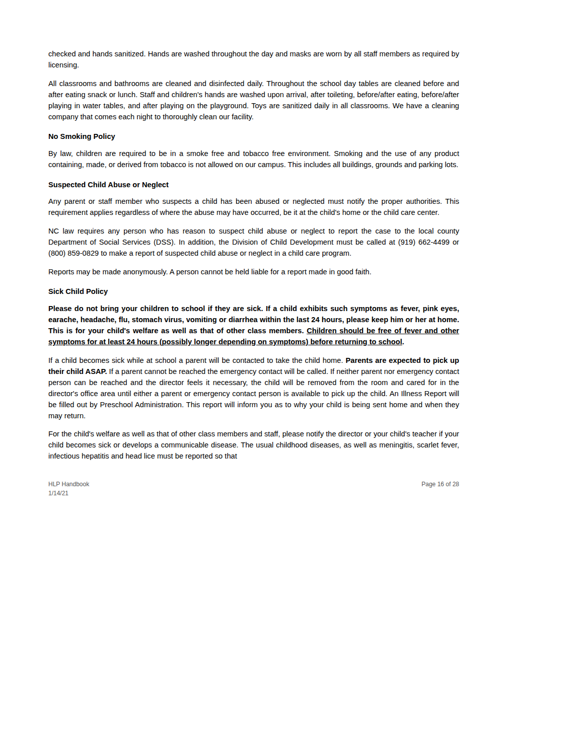checked and hands sanitized. Hands are washed throughout the day and masks are worn by all staff members as required by licensing.
All classrooms and bathrooms are cleaned and disinfected daily. Throughout the school day tables are cleaned before and after eating snack or lunch. Staff and children's hands are washed upon arrival, after toileting, before/after eating, before/after playing in water tables, and after playing on the playground. Toys are sanitized daily in all classrooms. We have a cleaning company that comes each night to thoroughly clean our facility.
No Smoking Policy
By law, children are required to be in a smoke free and tobacco free environment. Smoking and the use of any product containing, made, or derived from tobacco is not allowed on our campus. This includes all buildings, grounds and parking lots.
Suspected Child Abuse or Neglect
Any parent or staff member who suspects a child has been abused or neglected must notify the proper authorities. This requirement applies regardless of where the abuse may have occurred, be it at the child's home or the child care center.
NC law requires any person who has reason to suspect child abuse or neglect to report the case to the local county Department of Social Services (DSS). In addition, the Division of Child Development must be called at (919) 662-4499 or (800) 859-0829 to make a report of suspected child abuse or neglect in a child care program.
Reports may be made anonymously. A person cannot be held liable for a report made in good faith.
Sick Child Policy
Please do not bring your children to school if they are sick. If a child exhibits such symptoms as fever, pink eyes, earache, headache, flu, stomach virus, vomiting or diarrhea within the last 24 hours, please keep him or her at home. This is for your child's welfare as well as that of other class members. Children should be free of fever and other symptoms for at least 24 hours (possibly longer depending on symptoms) before returning to school.
If a child becomes sick while at school a parent will be contacted to take the child home. Parents are expected to pick up their child ASAP. If a parent cannot be reached the emergency contact will be called. If neither parent nor emergency contact person can be reached and the director feels it necessary, the child will be removed from the room and cared for in the director's office area until either a parent or emergency contact person is available to pick up the child. An Illness Report will be filled out by Preschool Administration. This report will inform you as to why your child is being sent home and when they may return.
For the child's welfare as well as that of other class members and staff, please notify the director or your child's teacher if your child becomes sick or develops a communicable disease. The usual childhood diseases, as well as meningitis, scarlet fever, infectious hepatitis and head lice must be reported so that
HLP Handbook
1/14/21
Page 16 of 28